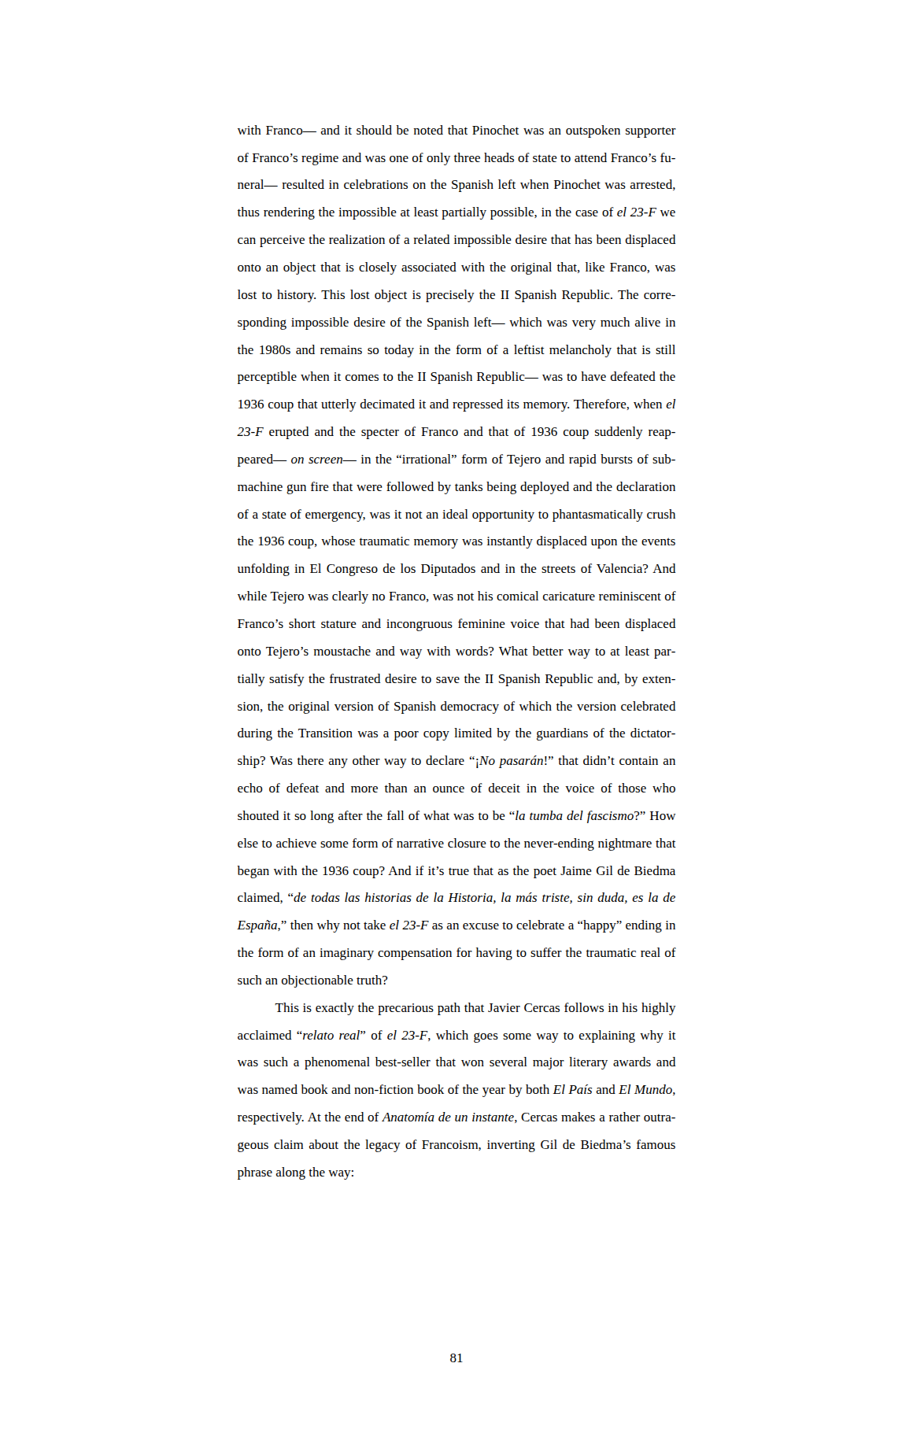with Franco— and it should be noted that Pinochet was an outspoken supporter of Franco’s regime and was one of only three heads of state to attend Franco’s funeral— resulted in celebrations on the Spanish left when Pinochet was arrested, thus rendering the impossible at least partially possible, in the case of el 23-F we can perceive the realization of a related impossible desire that has been displaced onto an object that is closely associated with the original that, like Franco, was lost to history. This lost object is precisely the II Spanish Republic. The corresponding impossible desire of the Spanish left— which was very much alive in the 1980s and remains so today in the form of a leftist melancholy that is still perceptible when it comes to the II Spanish Republic— was to have defeated the 1936 coup that utterly decimated it and repressed its memory. Therefore, when el 23-F erupted and the specter of Franco and that of 1936 coup suddenly reappeared— on screen— in the “irrational” form of Tejero and rapid bursts of submachine gun fire that were followed by tanks being deployed and the declaration of a state of emergency, was it not an ideal opportunity to phantasmatically crush the 1936 coup, whose traumatic memory was instantly displaced upon the events unfolding in El Congreso de los Diputados and in the streets of Valencia? And while Tejero was clearly no Franco, was not his comical caricature reminiscent of Franco’s short stature and incongruous feminine voice that had been displaced onto Tejero’s moustache and way with words? What better way to at least partially satisfy the frustrated desire to save the II Spanish Republic and, by extension, the original version of Spanish democracy of which the version celebrated during the Transition was a poor copy limited by the guardians of the dictatorship? Was there any other way to declare “¡No pasarán!” that didn’t contain an echo of defeat and more than an ounce of deceit in the voice of those who shouted it so long after the fall of what was to be “la tumba del fascismo?” How else to achieve some form of narrative closure to the never-ending nightmare that began with the 1936 coup? And if it’s true that as the poet Jaime Gil de Biedma claimed, “de todas las historias de la Historia, la más triste, sin duda, es la de España,” then why not take el 23-F as an excuse to celebrate a “happy” ending in the form of an imaginary compensation for having to suffer the traumatic real of such an objectionable truth?
This is exactly the precarious path that Javier Cercas follows in his highly acclaimed “relato real” of el 23-F, which goes some way to explaining why it was such a phenomenal best-seller that won several major literary awards and was named book and non-fiction book of the year by both El País and El Mundo, respectively. At the end of Anatomía de un instante, Cercas makes a rather outrageous claim about the legacy of Francoism, inverting Gil de Biedma’s famous phrase along the way:
81